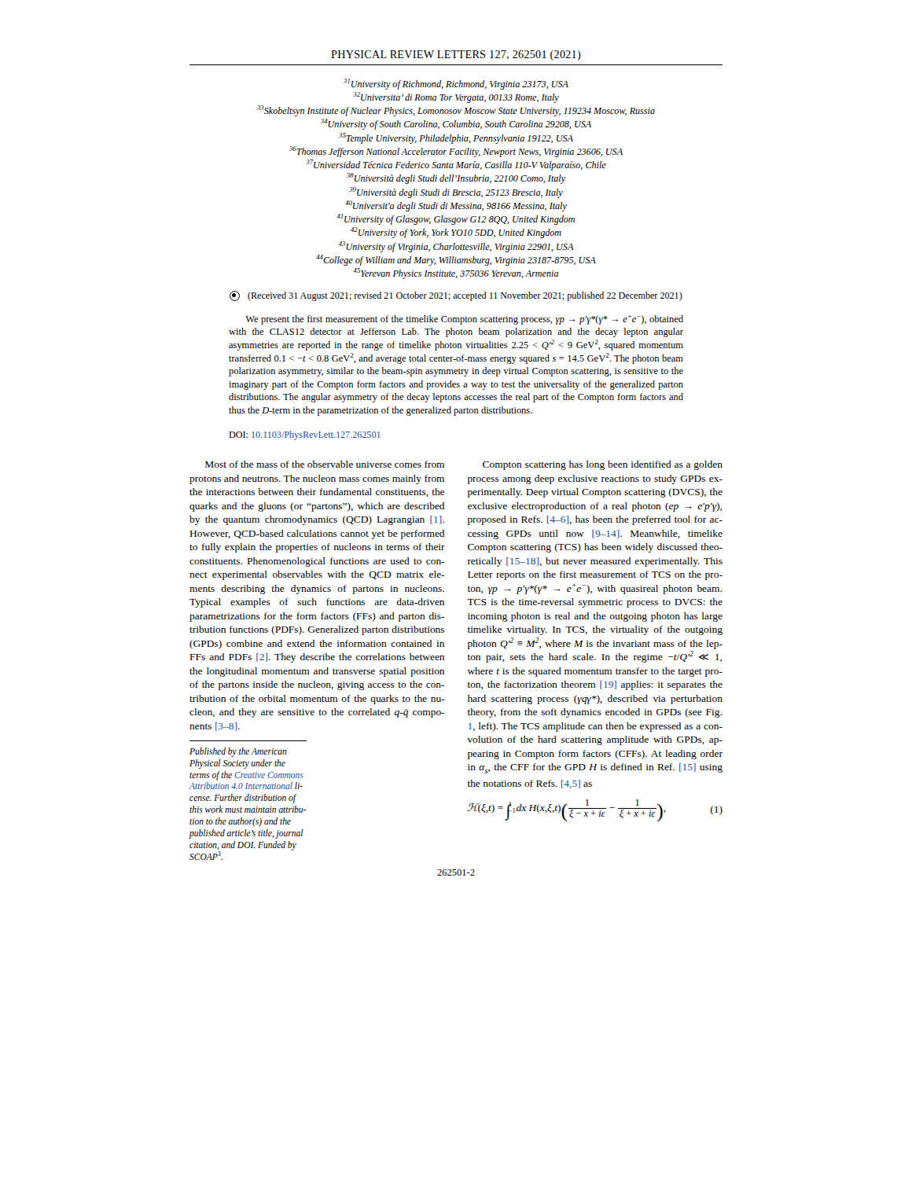PHYSICAL REVIEW LETTERS 127, 262501 (2021)
31University of Richmond, Richmond, Virginia 23173, USA
32Universita’ di Roma Tor Vergata, 00133 Rome, Italy
33Skobeltsyn Institute of Nuclear Physics, Lomonosov Moscow State University, 119234 Moscow, Russia
34University of South Carolina, Columbia, South Carolina 29208, USA
35Temple University, Philadelphia, Pennsylvania 19122, USA
36Thomas Jefferson National Accelerator Facility, Newport News, Virginia 23606, USA
37Universidad Técnica Federico Santa María, Casilla 110-V Valparaíso, Chile
38Università degli Studi dell’Insubria, 22100 Como, Italy
39Università degli Studi di Brescia, 25123 Brescia, Italy
40Universit'a degli Studi di Messina, 98166 Messina, Italy
41University of Glasgow, Glasgow G12 8QQ, United Kingdom
42University of York, York YO10 5DD, United Kingdom
43University of Virginia, Charlottesville, Virginia 22901, USA
44College of William and Mary, Williamsburg, Virginia 23187-8795, USA
45Yerevan Physics Institute, 375036 Yerevan, Armenia
(Received 31 August 2021; revised 21 October 2021; accepted 11 November 2021; published 22 December 2021)
We present the first measurement of the timelike Compton scattering process, γp → p′γ*(γ* → e+e−), obtained with the CLAS12 detector at Jefferson Lab. The photon beam polarization and the decay lepton angular asymmetries are reported in the range of timelike photon virtualities 2.25 < Q′2 < 9 GeV2, squared momentum transferred 0.1 < −t < 0.8 GeV2, and average total center-of-mass energy squared s = 14.5 GeV2. The photon beam polarization asymmetry, similar to the beam-spin asymmetry in deep virtual Compton scattering, is sensitive to the imaginary part of the Compton form factors and provides a way to test the universality of the generalized parton distributions. The angular asymmetry of the decay leptons accesses the real part of the Compton form factors and thus the D-term in the parametrization of the generalized parton distributions.
DOI: 10.1103/PhysRevLett.127.262501
Most of the mass of the observable universe comes from protons and neutrons. The nucleon mass comes mainly from the interactions between their fundamental constituents, the quarks and the gluons (or “partons”), which are described by the quantum chromodynamics (QCD) Lagrangian [1]. However, QCD-based calculations cannot yet be performed to fully explain the properties of nucleons in terms of their constituents. Phenomenological functions are used to connect experimental observables with the QCD matrix elements describing the dynamics of partons in nucleons. Typical examples of such functions are data-driven parametrizations for the form factors (FFs) and parton distribution functions (PDFs). Generalized parton distributions (GPDs) combine and extend the information contained in FFs and PDFs [2]. They describe the correlations between the longitudinal momentum and transverse spatial position of the partons inside the nucleon, giving access to the contribution of the orbital momentum of the quarks to the nucleon, and they are sensitive to the correlated q-q̄ components [3–8].
Published by the American Physical Society under the terms of the Creative Commons Attribution 4.0 International license. Further distribution of this work must maintain attribution to the author(s) and the published article’s title, journal citation, and DOI. Funded by SCOAP3.
Compton scattering has long been identified as a golden process among deep exclusive reactions to study GPDs experimentally. Deep virtual Compton scattering (DVCS), the exclusive electroproduction of a real photon (ep → e′p′γ), proposed in Refs. [4–6], has been the preferred tool for accessing GPDs until now [9–14]. Meanwhile, timelike Compton scattering (TCS) has been widely discussed theoretically [15–18], but never measured experimentally. This Letter reports on the first measurement of TCS on the proton, γp → p′γ*(γ* → e+e−), with quasireal photon beam. TCS is the time-reversal symmetric process to DVCS: the incoming photon is real and the outgoing photon has large timelike virtuality. In TCS, the virtuality of the outgoing photon Q′2 ≡ M2, where M is the invariant mass of the lepton pair, sets the hard scale. In the regime −t/Q′2 ≪ 1, where t is the squared momentum transfer to the target proton, the factorization theorem [19] applies: it separates the hard scattering process (γqγ*), described via perturbation theory, from the soft dynamics encoded in GPDs (see Fig. 1, left). The TCS amplitude can then be expressed as a convolution of the hard scattering amplitude with GPDs, appearing in Compton form factors (CFFs). At leading order in αs, the CFF for the GPD H is defined in Ref. [15] using the notations of Refs. [4,5] as
ℋ(ξ,t) = ∫1
−1 dx H(x,ξ,t)(1 ξ − x + iε − 1 ξ + x + iε), (1)
262501-2